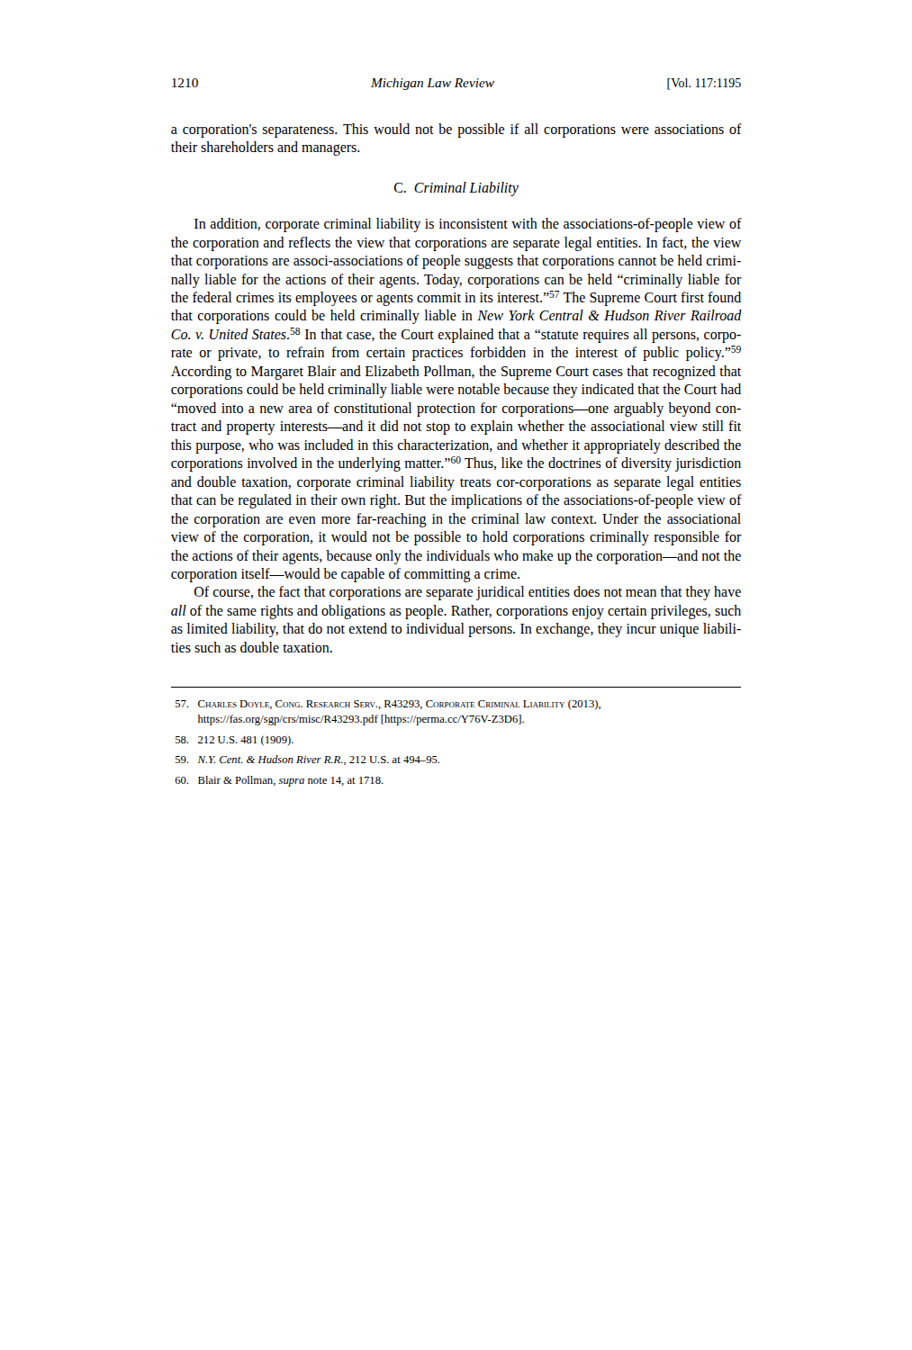1210 Michigan Law Review [Vol. 117:1195
a corporation's separateness. This would not be possible if all corporations were associations of their shareholders and managers.
C. Criminal Liability
In addition, corporate criminal liability is inconsistent with the associations-of-people view of the corporation and reflects the view that corporations are separate legal entities. In fact, the view that corporations are associ-associations of people suggests that corporations cannot be held criminally liable for the actions of their agents. Today, corporations can be held “criminally liable for the federal crimes its employees or agents commit in its interest.”57 The Supreme Court first found that corporations could be held criminally liable in New York Central & Hudson River Railroad Co. v. United States.58 In that case, the Court explained that a “statute requires all persons, corporate or private, to refrain from certain practices forbidden in the interest of public policy.”59 According to Margaret Blair and Elizabeth Pollman, the Supreme Court cases that recognized that corporations could be held criminally liable were notable because they indicated that the Court had “moved into a new area of constitutional protection for corporations—one arguably beyond contract and property interests—and it did not stop to explain whether the associational view still fit this purpose, who was included in this characterization, and whether it appropriately described the corporations involved in the underlying matter.”60 Thus, like the doctrines of diversity jurisdiction and double taxation, corporate criminal liability treats cor-corporations as separate legal entities that can be regulated in their own right. But the implications of the associations-of-people view of the corporation are even more far-reaching in the criminal law context. Under the associational view of the corporation, it would not be possible to hold corporations criminally responsible for the actions of their agents, because only the individuals who make up the corporation—and not the corporation itself—would be capable of committing a crime.
Of course, the fact that corporations are separate juridical entities does not mean that they have all of the same rights and obligations as people. Rather, corporations enjoy certain privileges, such as limited liability, that do not extend to individual persons. In exchange, they incur unique liabilities such as double taxation.
57.
Charles Doyle, Cong. Research Serv., R43293, Corporate Criminal Liability (2013), https://fas.org/sgp/crs/misc/R43293.pdf [https://perma.cc/Y76V-Z3D6].
58.
212 U.S. 481 (1909).
59.
N.Y. Cent. & Hudson River R.R., 212 U.S. at 494–95.
60.
Blair & Pollman, supra note 14, at 1718.